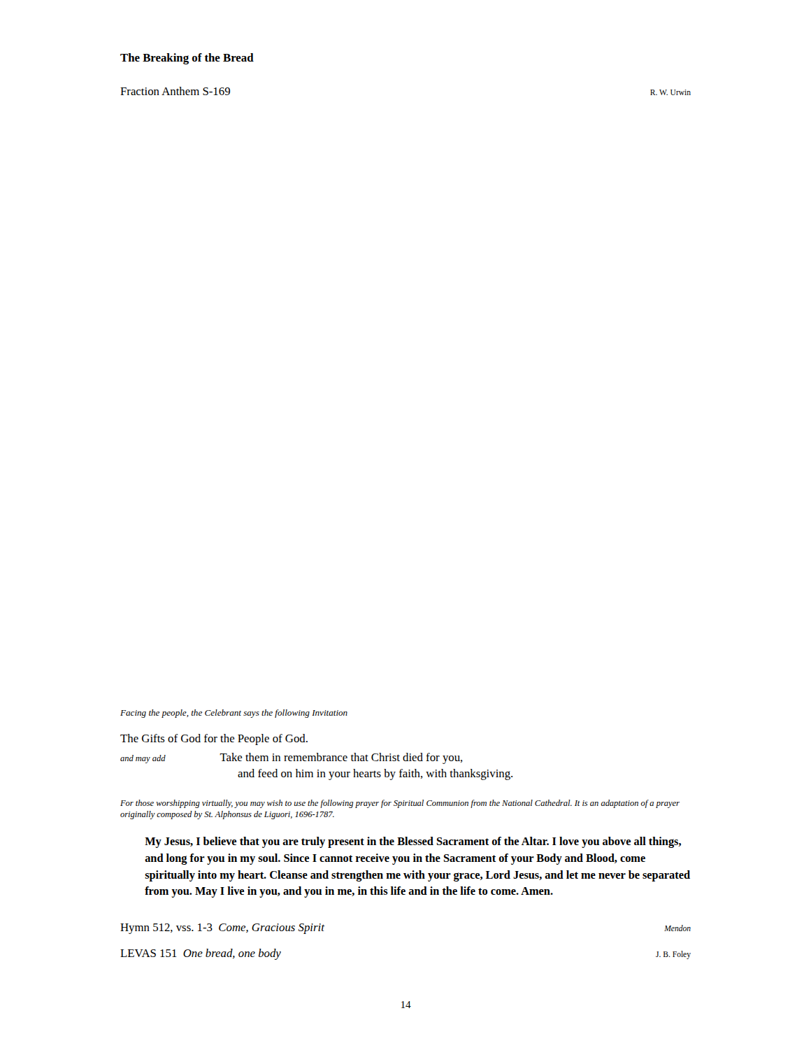The Breaking of the Bread
Fraction Anthem S-169 R. W. Urwin
Facing the people, the Celebrant says the following Invitation
The Gifts of God for the People of God.
and may add Take them in remembrance that Christ died for you, and feed on him in your hearts by faith, with thanksgiving.
For those worshipping virtually, you may wish to use the following prayer for Spiritual Communion from the National Cathedral. It is an adaptation of a prayer originally composed by St. Alphonsus de Liguori, 1696-1787.
My Jesus, I believe that you are truly present in the Blessed Sacrament of the Altar. I love you above all things, and long for you in my soul. Since I cannot receive you in the Sacrament of your Body and Blood, come spiritually into my heart. Cleanse and strengthen me with your grace, Lord Jesus, and let me never be separated from you. May I live in you, and you in me, in this life and in the life to come. Amen.
Hymn 512, vss. 1-3 Come, Gracious Spirit Mendon
LEVAS 151 One bread, one body J. B. Foley
14